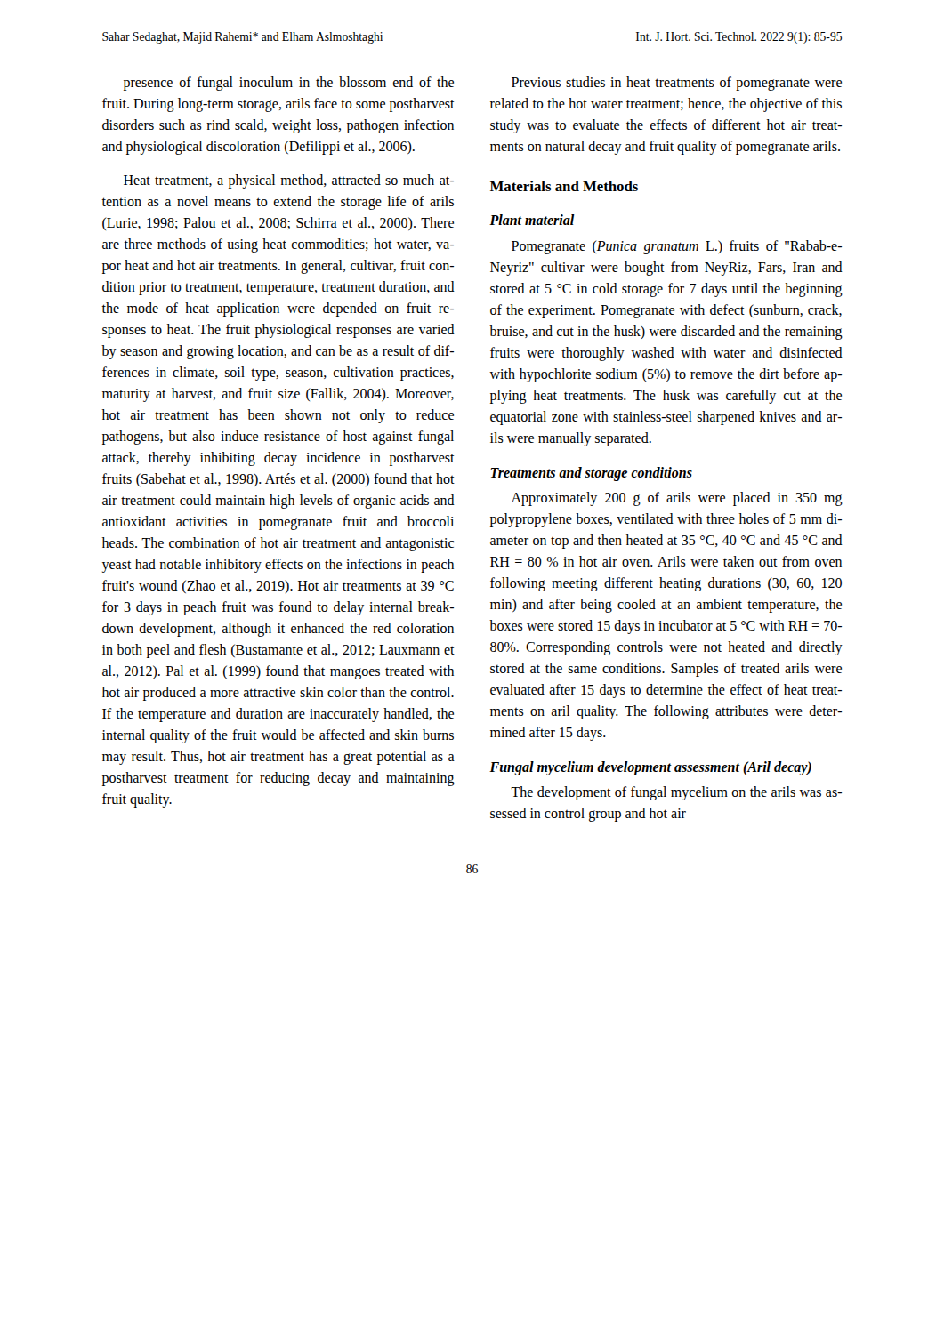Sahar Sedaghat, Majid Rahemi* and Elham Aslmoshtaghi Int. J. Hort. Sci. Technol. 2022 9(1): 85-95
presence of fungal inoculum in the blossom end of the fruit. During long-term storage, arils face to some postharvest disorders such as rind scald, weight loss, pathogen infection and physiological discoloration (Defilippi et al., 2006).
Heat treatment, a physical method, attracted so much attention as a novel means to extend the storage life of arils (Lurie, 1998; Palou et al., 2008; Schirra et al., 2000). There are three methods of using heat commodities; hot water, vapor heat and hot air treatments. In general, cultivar, fruit condition prior to treatment, temperature, treatment duration, and the mode of heat application were depended on fruit responses to heat. The fruit physiological responses are varied by season and growing location, and can be as a result of differences in climate, soil type, season, cultivation practices, maturity at harvest, and fruit size (Fallik, 2004). Moreover, hot air treatment has been shown not only to reduce pathogens, but also induce resistance of host against fungal attack, thereby inhibiting decay incidence in postharvest fruits (Sabehat et al., 1998). Artés et al. (2000) found that hot air treatment could maintain high levels of organic acids and antioxidant activities in pomegranate fruit and broccoli heads. The combination of hot air treatment and antagonistic yeast had notable inhibitory effects on the infections in peach fruit's wound (Zhao et al., 2019). Hot air treatments at 39 °C for 3 days in peach fruit was found to delay internal breakdown development, although it enhanced the red coloration in both peel and flesh (Bustamante et al., 2012; Lauxmann et al., 2012). Pal et al. (1999) found that mangoes treated with hot air produced a more attractive skin color than the control. If the temperature and duration are inaccurately handled, the internal quality of the fruit would be affected and skin burns may result. Thus, hot air treatment has a great potential as a postharvest treatment for reducing decay and maintaining fruit quality.
Previous studies in heat treatments of pomegranate were related to the hot water treatment; hence, the objective of this study was to evaluate the effects of different hot air treatments on natural decay and fruit quality of pomegranate arils.
Materials and Methods
Plant material
Pomegranate (Punica granatum L.) fruits of "Rabab-e-Neyriz" cultivar were bought from NeyRiz, Fars, Iran and stored at 5 °C in cold storage for 7 days until the beginning of the experiment. Pomegranate with defect (sunburn, crack, bruise, and cut in the husk) were discarded and the remaining fruits were thoroughly washed with water and disinfected with hypochlorite sodium (5%) to remove the dirt before applying heat treatments. The husk was carefully cut at the equatorial zone with stainless-steel sharpened knives and arils were manually separated.
Treatments and storage conditions
Approximately 200 g of arils were placed in 350 mg polypropylene boxes, ventilated with three holes of 5 mm diameter on top and then heated at 35 °C, 40 °C and 45 °C and RH = 80 % in hot air oven. Arils were taken out from oven following meeting different heating durations (30, 60, 120 min) and after being cooled at an ambient temperature, the boxes were stored 15 days in incubator at 5 °C with RH = 70-80%. Corresponding controls were not heated and directly stored at the same conditions. Samples of treated arils were evaluated after 15 days to determine the effect of heat treatments on aril quality. The following attributes were determined after 15 days.
Fungal mycelium development assessment (Aril decay)
The development of fungal mycelium on the arils was assessed in control group and hot air
86